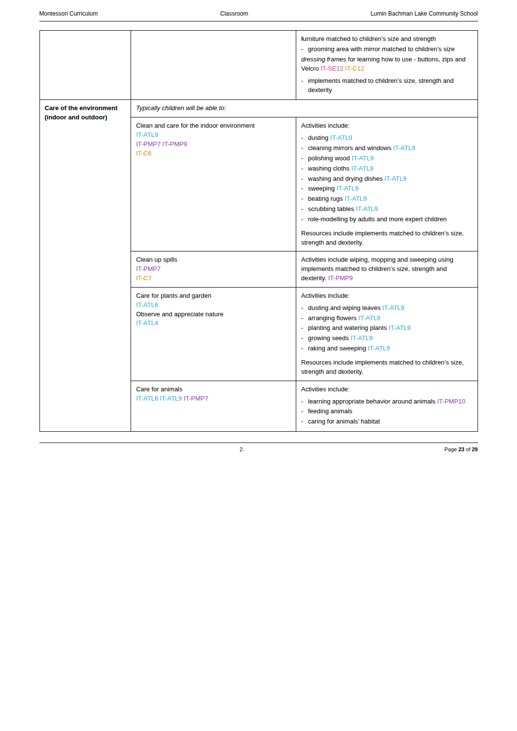Montessori Curriculum
Classroom
Lumin Bachman Lake Community School
| | | furniture matched to children’s size and strength grooming area with mirror matched to children’s size dressing frames for learning how to use - buttons, zips and Velcro IT-SE12 IT-C12 implements matched to children’s size, strength and dexterity |
| Care of the environment (indoor and outdoor) | Typically children will be able to: |
| Clean and care for the indoor environment IT-ATL9 IT-PMP7 IT-PMP9 IT-C6 | Activities include: dusting IT-ATL9 cleaning mirrors and windows IT-ATL9 polishing wood IT-ATL9 washing cloths IT-ATL9 washing and drying dishes IT-ATL9 sweeping IT-ATL9 beating rugs IT-ATL9 scrubbing tables IT-ATL9 role-modelling by adults and more expert children Resources include implements matched to children’s size, strength and dexterity. |
| Clean up spills IT-PMP7 IT-C7 | Activities include wiping, mopping and sweeping using implements matched to children’s size, strength and dexterity. IT-PMP9 |
| Care for plants and garden IT-ATL6 Observe and appreciate nature IT-ATL4 | Activities include: dusting and wiping leaves IT-ATL9 arranging flowers IT-ATL9 planting and watering plants IT-ATL9 growing seeds IT-ATL9 raking and sweeping IT-ATL9 Resources include implements matched to children’s size, strength and dexterity. |
| Care for animals IT-ATL6 IT-ATL9 IT-PMP7 | Activities include: learning appropriate behavior around animals IT-PMP10 feeding animals caring for animals’ habitat |
2.
Page 23 of 29